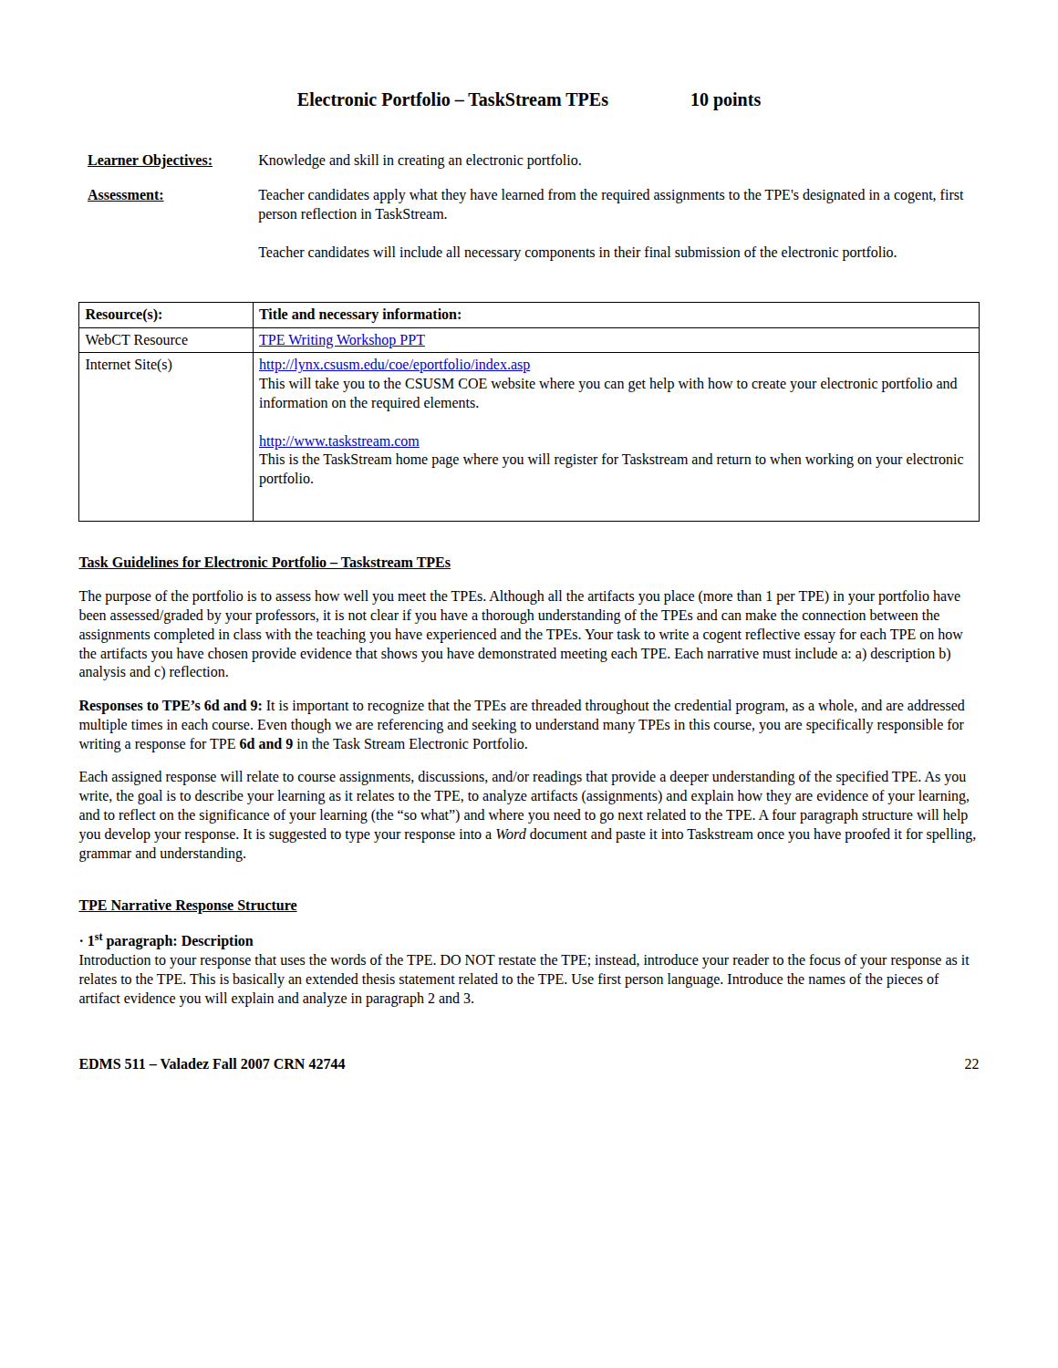Electronic Portfolio – TaskStream TPEs10 points
| Learner Objectives: | Knowledge and skill in creating an electronic portfolio. |
| Assessment: | Teacher candidates apply what they have learned from the required assignments to the TPE's designated in a cogent, first person reflection in TaskStream. Teacher candidates will include all necessary components in their final submission of the electronic portfolio. |
| Resource(s): | Title and necessary information: |
| --- | --- |
| WebCT Resource | TPE Writing Workshop PPT |
| Internet Site(s) | http://lynx.csusm.edu/coe/eportfolio/index.asp This will take you to the CSUSM COE website where you can get help with how to create your electronic portfolio and information on the required elements. http://www.taskstream.com This is the TaskStream home page where you will register for Taskstream and return to when working on your electronic portfolio. |
Task Guidelines for Electronic Portfolio – Taskstream TPEs
The purpose of the portfolio is to assess how well you meet the TPEs. Although all the artifacts you place (more than 1 per TPE) in your portfolio have been assessed/graded by your professors, it is not clear if you have a thorough understanding of the TPEs and can make the connection between the assignments completed in class with the teaching you have experienced and the TPEs. Your task to write a cogent reflective essay for each TPE on how the artifacts you have chosen provide evidence that shows you have demonstrated meeting each TPE. Each narrative must include a: a) description b) analysis and c) reflection.
Responses to TPE’s 6d and 9: It is important to recognize that the TPEs are threaded throughout the credential program, as a whole, and are addressed multiple times in each course. Even though we are referencing and seeking to understand many TPEs in this course, you are specifically responsible for writing a response for TPE 6d and 9 in the Task Stream Electronic Portfolio.
Each assigned response will relate to course assignments, discussions, and/or readings that provide a deeper understanding of the specified TPE. As you write, the goal is to describe your learning as it relates to the TPE, to analyze artifacts (assignments) and explain how they are evidence of your learning, and to reflect on the significance of your learning (the “so what”) and where you need to go next related to the TPE. A four paragraph structure will help you develop your response. It is suggested to type your response into a Word document and paste it into Taskstream once you have proofed it for spelling, grammar and understanding.
TPE Narrative Response Structure
· 1st paragraph: Description
Introduction to your response that uses the words of the TPE. DO NOT restate the TPE; instead, introduce your reader to the focus of your response as it relates to the TPE. This is basically an extended thesis statement related to the TPE. Use first person language. Introduce the names of the pieces of artifact evidence you will explain and analyze in paragraph 2 and 3.
EDMS 511 – Valadez Fall 2007 CRN 42744 22